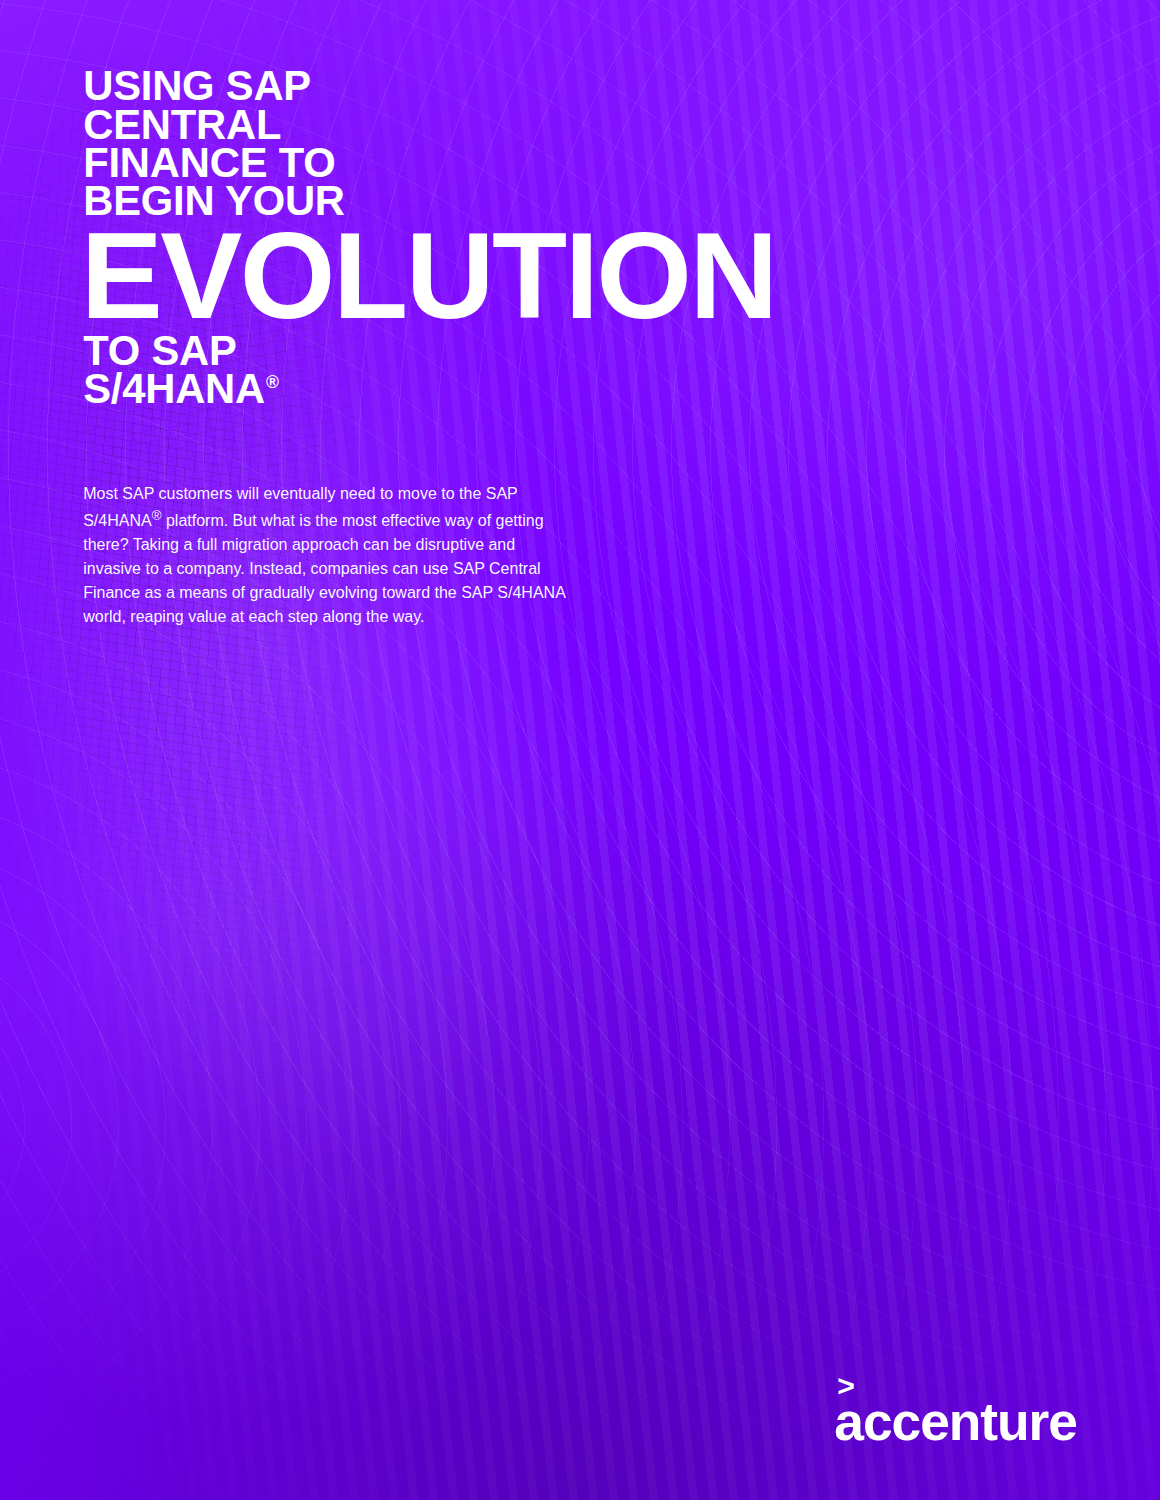Using SAP Central
Finance to Begin Your Evolution to SAP S/4HANA®
Most SAP customers will eventually need to move to the SAP S/4HANA® platform. But what is the most effective way of getting there? Taking a full migration approach can be disruptive and invasive to a company. Instead, companies can use SAP Central Finance as a means of gradually evolving toward the SAP S/4HANA world, reaping value at each step along the way.
> accenture